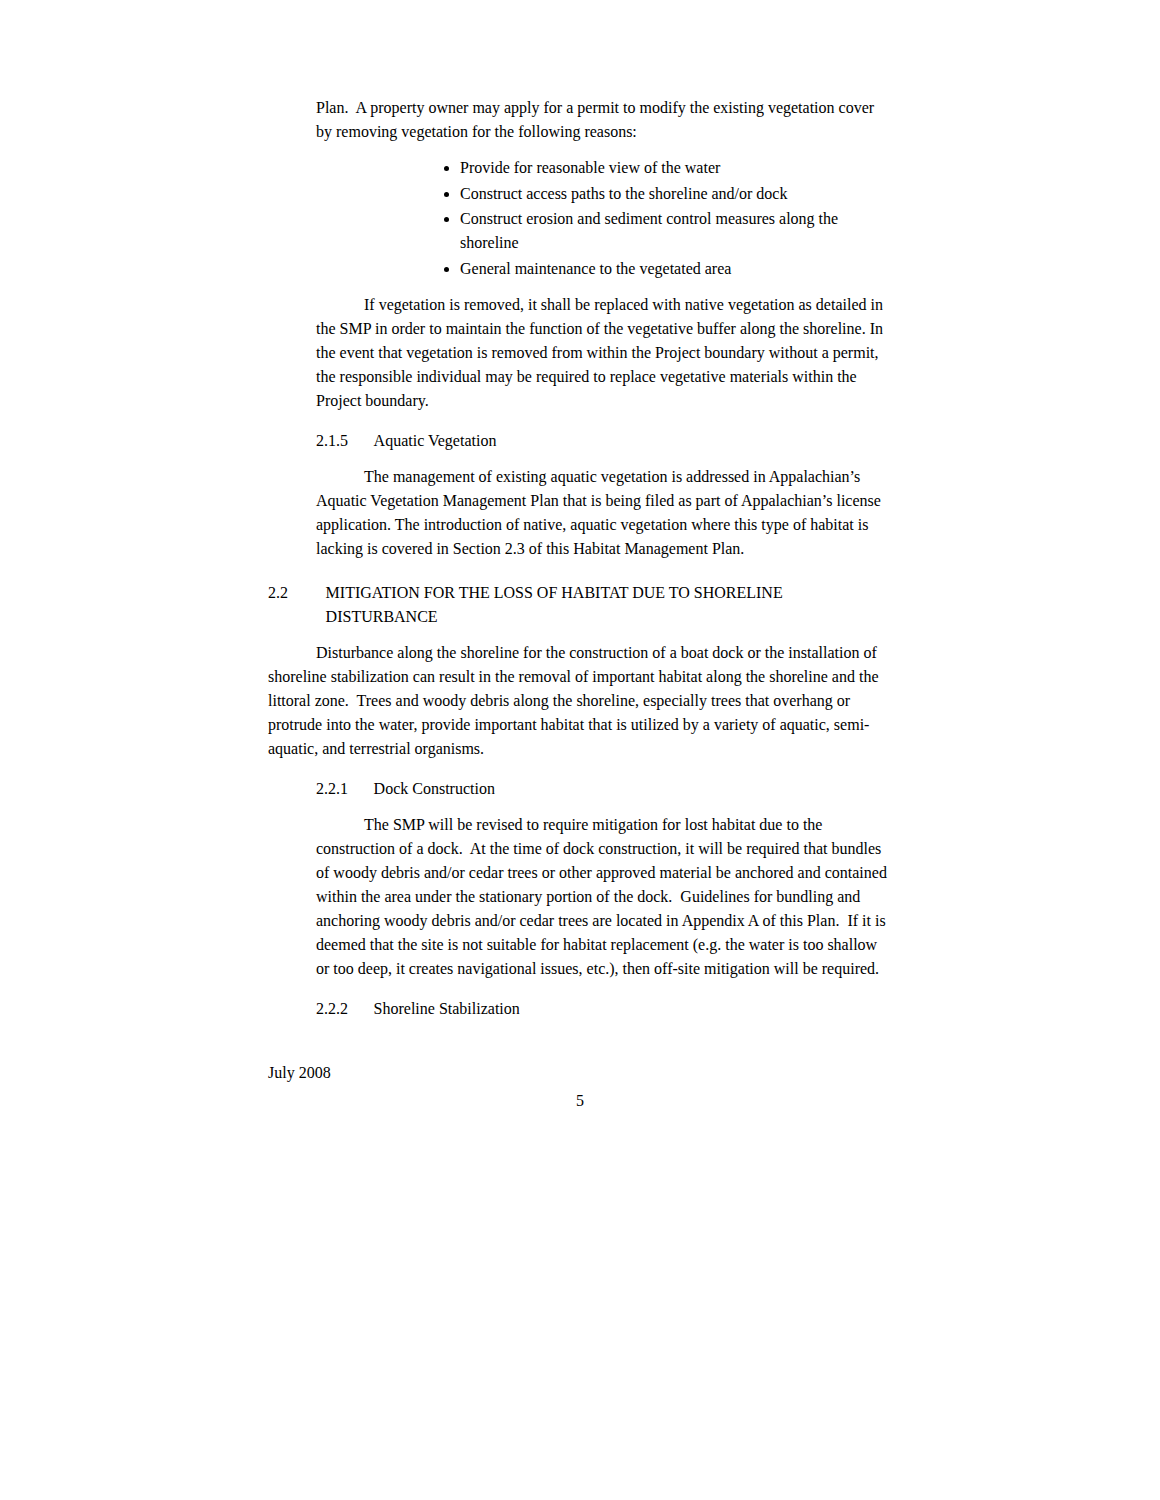Plan. A property owner may apply for a permit to modify the existing vegetation cover by removing vegetation for the following reasons:
Provide for reasonable view of the water
Construct access paths to the shoreline and/or dock
Construct erosion and sediment control measures along the shoreline
General maintenance to the vegetated area
If vegetation is removed, it shall be replaced with native vegetation as detailed in the SMP in order to maintain the function of the vegetative buffer along the shoreline. In the event that vegetation is removed from within the Project boundary without a permit, the responsible individual may be required to replace vegetative materials within the Project boundary.
2.1.5 Aquatic Vegetation
The management of existing aquatic vegetation is addressed in Appalachian’s Aquatic Vegetation Management Plan that is being filed as part of Appalachian’s license application. The introduction of native, aquatic vegetation where this type of habitat is lacking is covered in Section 2.3 of this Habitat Management Plan.
2.2
MITIGATION FOR THE LOSS OF HABITAT DUE TO SHORELINE DISTURBANCE
Disturbance along the shoreline for the construction of a boat dock or the installation of shoreline stabilization can result in the removal of important habitat along the shoreline and the littoral zone. Trees and woody debris along the shoreline, especially trees that overhang or protrude into the water, provide important habitat that is utilized by a variety of aquatic, semi-aquatic, and terrestrial organisms.
2.2.1 Dock Construction
The SMP will be revised to require mitigation for lost habitat due to the construction of a dock. At the time of dock construction, it will be required that bundles of woody debris and/or cedar trees or other approved material be anchored and contained within the area under the stationary portion of the dock. Guidelines for bundling and anchoring woody debris and/or cedar trees are located in Appendix A of this Plan. If it is deemed that the site is not suitable for habitat replacement (e.g. the water is too shallow or too deep, it creates navigational issues, etc.), then off-site mitigation will be required.
2.2.2 Shoreline Stabilization
July 2008
5